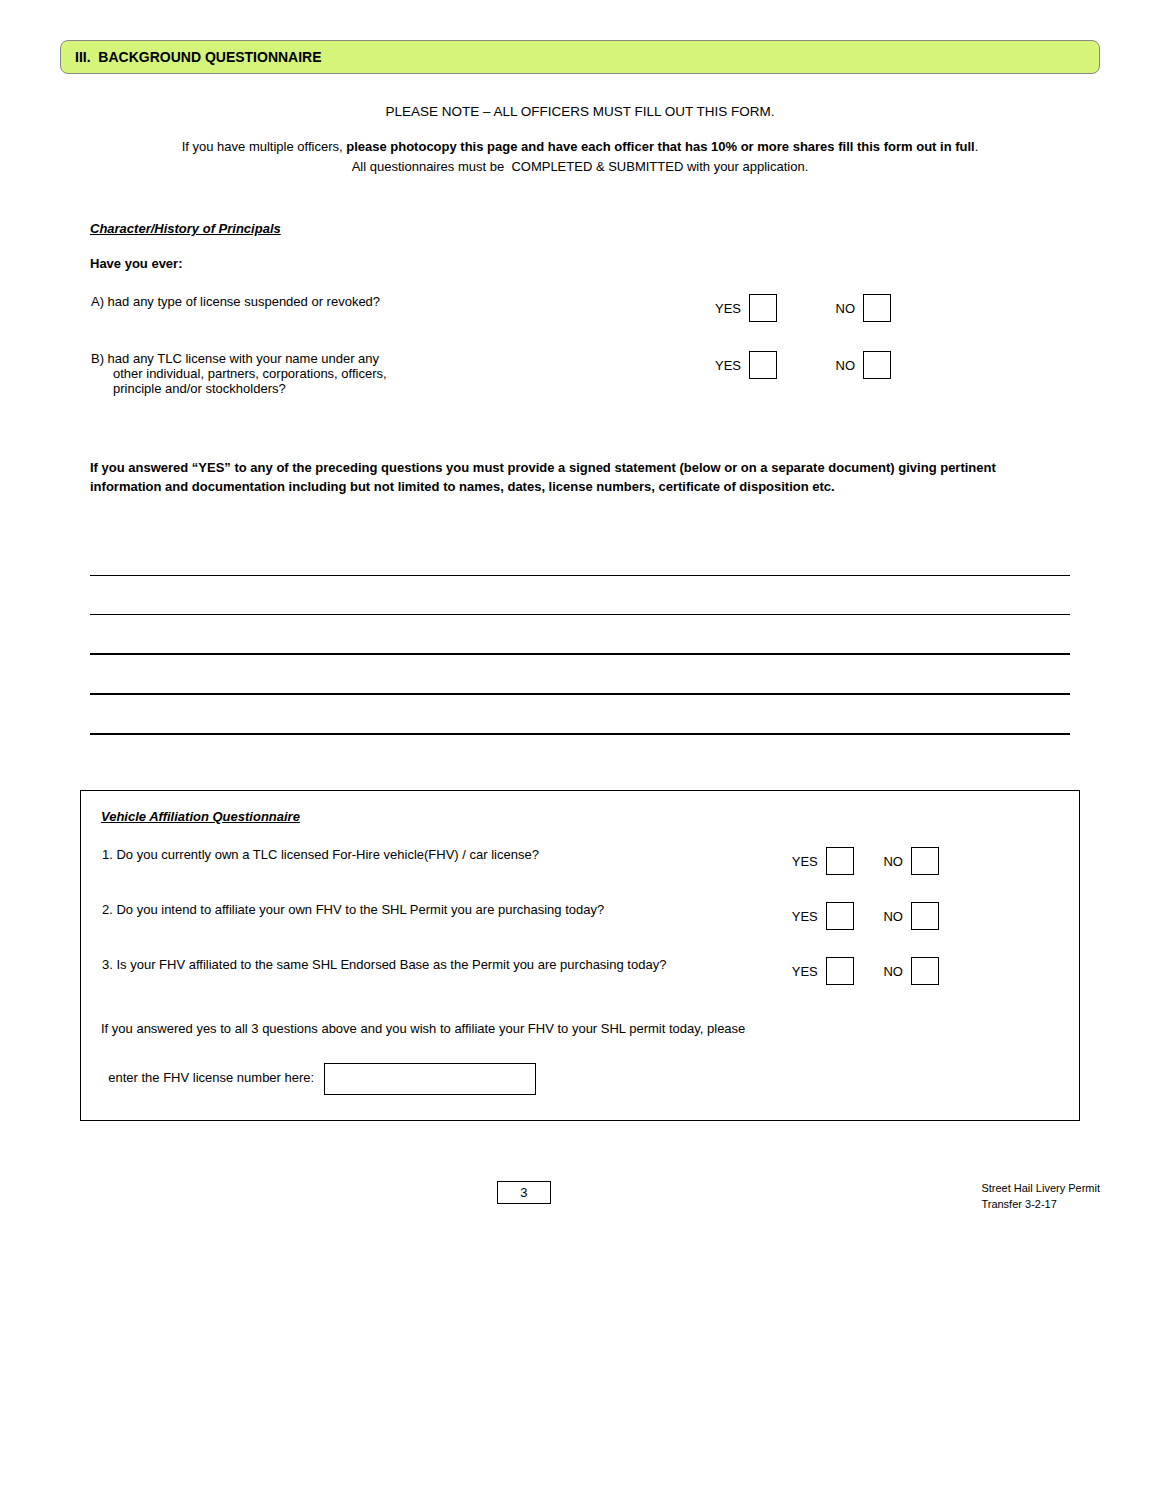III. BACKGROUND QUESTIONNAIRE
PLEASE NOTE – ALL OFFICERS MUST FILL OUT THIS FORM.
If you have multiple officers, please photocopy this page and have each officer that has 10% or more shares fill this form out in full.
All questionnaires must be COMPLETED & SUBMITTED with your application.
Character/History of Principals
Have you ever:
| A) had any type of license suspended or revoked? | YES NO |
| B) had any TLC license with your name under any other individual, partners, corporations, officers, principle and/or stockholders? | YES NO |
If you answered “YES” to any of the preceding questions you must provide a signed statement (below or on a separate document) giving pertinent information and documentation including but not limited to names, dates, license numbers, certificate of disposition etc.
Vehicle Affiliation Questionnaire
| 1. Do you currently own a TLC licensed For-Hire vehicle(FHV) / car license? | YES NO |
| 2. Do you intend to affiliate your own FHV to the SHL Permit you are purchasing today? | YES NO |
| 3. Is your FHV affiliated to the same SHL Endorsed Base as the Permit you are purchasing today? | YES NO |
If you answered yes to all 3 questions above and you wish to affiliate your FHV to your SHL permit today, please
enter the FHV license number here:
3
Street Hail Livery Permit
Transfer 3-2-17